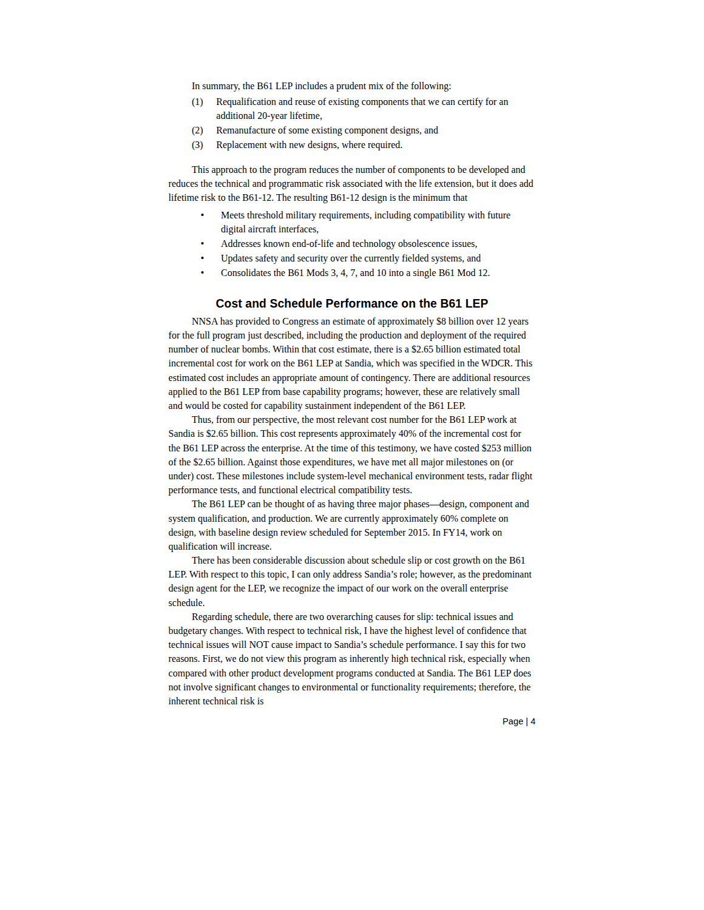In summary, the B61 LEP includes a prudent mix of the following:
(1) Requalification and reuse of existing components that we can certify for an additional 20-year lifetime,
(2) Remanufacture of some existing component designs, and
(3) Replacement with new designs, where required.
This approach to the program reduces the number of components to be developed and reduces the technical and programmatic risk associated with the life extension, but it does add lifetime risk to the B61-12. The resulting B61-12 design is the minimum that
Meets threshold military requirements, including compatibility with future digital aircraft interfaces,
Addresses known end-of-life and technology obsolescence issues,
Updates safety and security over the currently fielded systems, and
Consolidates the B61 Mods 3, 4, 7, and 10 into a single B61 Mod 12.
Cost and Schedule Performance on the B61 LEP
NNSA has provided to Congress an estimate of approximately $8 billion over 12 years for the full program just described, including the production and deployment of the required number of nuclear bombs. Within that cost estimate, there is a $2.65 billion estimated total incremental cost for work on the B61 LEP at Sandia, which was specified in the WDCR. This estimated cost includes an appropriate amount of contingency. There are additional resources applied to the B61 LEP from base capability programs; however, these are relatively small and would be costed for capability sustainment independent of the B61 LEP.
Thus, from our perspective, the most relevant cost number for the B61 LEP work at Sandia is $2.65 billion. This cost represents approximately 40% of the incremental cost for the B61 LEP across the enterprise. At the time of this testimony, we have costed $253 million of the $2.65 billion. Against those expenditures, we have met all major milestones on (or under) cost. These milestones include system-level mechanical environment tests, radar flight performance tests, and functional electrical compatibility tests.
The B61 LEP can be thought of as having three major phases—design, component and system qualification, and production. We are currently approximately 60% complete on design, with baseline design review scheduled for September 2015. In FY14, work on qualification will increase.
There has been considerable discussion about schedule slip or cost growth on the B61 LEP. With respect to this topic, I can only address Sandia’s role; however, as the predominant design agent for the LEP, we recognize the impact of our work on the overall enterprise schedule.
Regarding schedule, there are two overarching causes for slip: technical issues and budgetary changes. With respect to technical risk, I have the highest level of confidence that technical issues will NOT cause impact to Sandia’s schedule performance. I say this for two reasons. First, we do not view this program as inherently high technical risk, especially when compared with other product development programs conducted at Sandia. The B61 LEP does not involve significant changes to environmental or functionality requirements; therefore, the inherent technical risk is
Page | 4